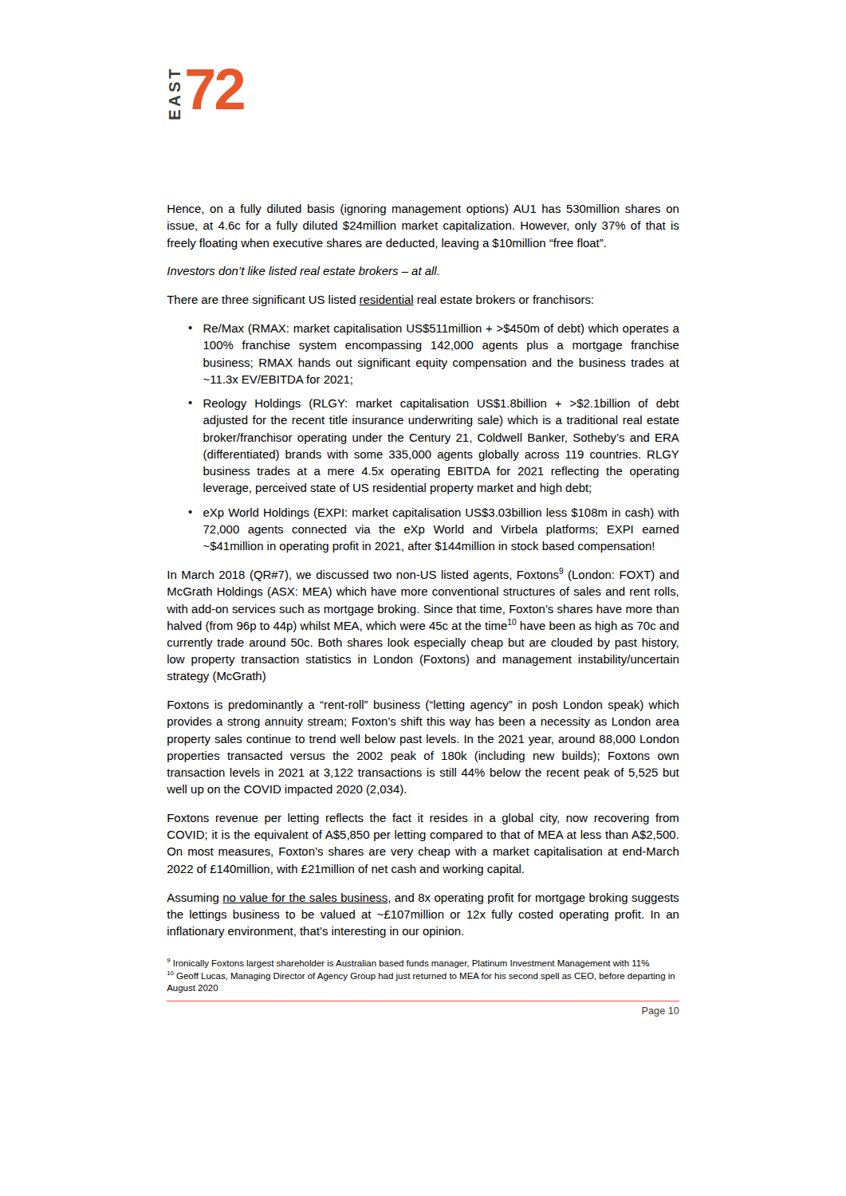EAST
72
Hence, on a fully diluted basis (ignoring management options) AU1 has 530million shares on issue, at 4.6c for a fully diluted $24million market capitalization. However, only 37% of that is freely floating when executive shares are deducted, leaving a $10million “free float”.
Investors don’t like listed real estate brokers – at all.
There are three significant US listed residential real estate brokers or franchisors:
Re/Max (RMAX: market capitalisation US$511million + >$450m of debt) which operates a 100% franchise system encompassing 142,000 agents plus a mortgage franchise business; RMAX hands out significant equity compensation and the business trades at ~11.3x EV/EBITDA for 2021;
Reology Holdings (RLGY: market capitalisation US$1.8billion + >$2.1billion of debt adjusted for the recent title insurance underwriting sale) which is a traditional real estate broker/franchisor operating under the Century 21, Coldwell Banker, Sotheby’s and ERA (differentiated) brands with some 335,000 agents globally across 119 countries. RLGY business trades at a mere 4.5x operating EBITDA for 2021 reflecting the operating leverage, perceived state of US residential property market and high debt;
eXp World Holdings (EXPI: market capitalisation US$3.03billion less $108m in cash) with 72,000 agents connected via the eXp World and Virbela platforms; EXPI earned ~$41million in operating profit in 2021, after $144million in stock based compensation!
In March 2018 (QR#7), we discussed two non-US listed agents, Foxtons9 (London: FOXT) and McGrath Holdings (ASX: MEA) which have more conventional structures of sales and rent rolls, with add-on services such as mortgage broking. Since that time, Foxton’s shares have more than halved (from 96p to 44p) whilst MEA, which were 45c at the time10 have been as high as 70c and currently trade around 50c. Both shares look especially cheap but are clouded by past history, low property transaction statistics in London (Foxtons) and management instability/uncertain strategy (McGrath)
Foxtons is predominantly a “rent-roll” business (“letting agency” in posh London speak) which provides a strong annuity stream; Foxton’s shift this way has been a necessity as London area property sales continue to trend well below past levels. In the 2021 year, around 88,000 London properties transacted versus the 2002 peak of 180k (including new builds); Foxtons own transaction levels in 2021 at 3,122 transactions is still 44% below the recent peak of 5,525 but well up on the COVID impacted 2020 (2,034).
Foxtons revenue per letting reflects the fact it resides in a global city, now recovering from COVID; it is the equivalent of A$5,850 per letting compared to that of MEA at less than A$2,500. On most measures, Foxton’s shares are very cheap with a market capitalisation at end-March 2022 of £140million, with £21million of net cash and working capital.
Assuming no value for the sales business, and 8x operating profit for mortgage broking suggests the lettings business to be valued at ~£107million or 12x fully costed operating profit. In an inflationary environment, that’s interesting in our opinion.
9 Ironically Foxtons largest shareholder is Australian based funds manager, Platinum Investment Management with 11%
10 Geoff Lucas, Managing Director of Agency Group had just returned to MEA for his second spell as CEO, before departing in August 2020
Page 10